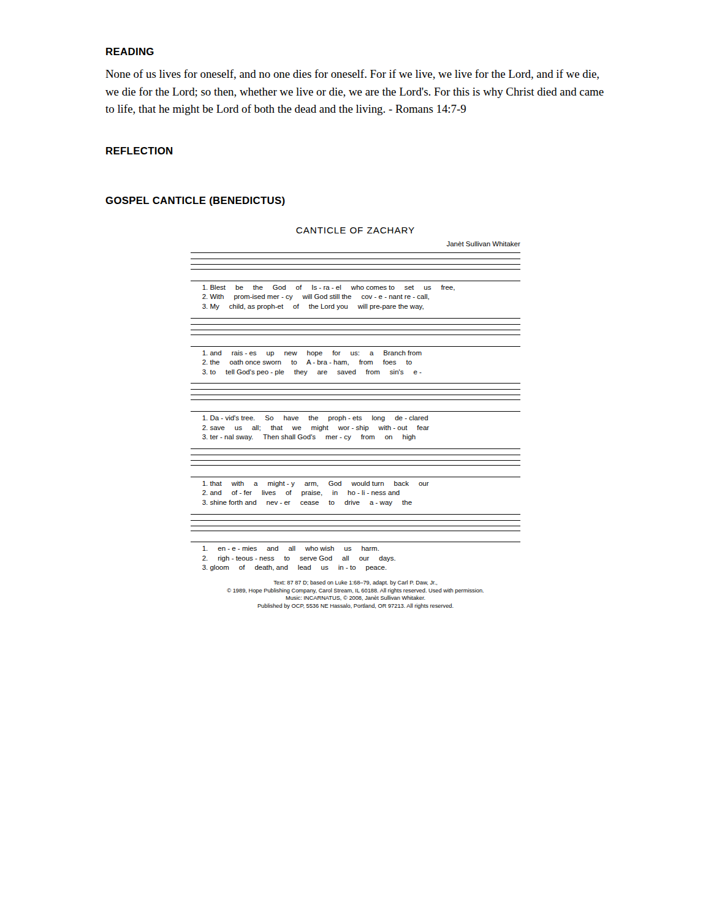READING
None of us lives for oneself, and no one dies for oneself. For if we live, we live for the Lord, and if we die, we die for the Lord; so then, whether we live or die, we are the Lord's. For this is why Christ died and came to life, that he might be Lord of both the dead and the living. - Romans 14:7-9
REFLECTION
GOSPEL CANTICLE (BENEDICTUS)
CANTICLE OF ZACHARY
Janèt Sullivan Whitaker
1. Blest be the God of Is - ra - el who comes to set us free,
2. With prom-ised mer - cy will God still the cov - e - nant re - call,
3. My child, as proph-et of the Lord you will pre-pare the way,
1. and rais - es up new hope for us: a Branch from
2. the oath once sworn to A - bra - ham, from foes to
3. to tell God's peo - ple they are saved from sin's e -
1. Da - vid's tree. So have the proph - ets long de - clared
2. save us all; that we might wor - ship with - out fear
3. ter - nal sway. Then shall God's mer - cy from on high
1. that with a might - y arm, God would turn back our
2. and of - fer lives of praise, in ho - li - ness and
3. shine forth and nev - er cease to drive a - way the
1. en - e - mies and all who wish us harm.
2. righ - teous - ness to serve God all our days.
3. gloom of death, and lead us in - to peace.
Text: 87 87 D; based on Luke 1:68–79, adapt. by Carl P. Daw, Jr.,
© 1989, Hope Publishing Company, Carol Stream, IL 60188. All rights reserved. Used with permission.
Music: INCARNATUS, © 2008, Janèt Sullivan Whitaker.
Published by OCP, 5536 NE Hassalo, Portland, OR 97213. All rights reserved.